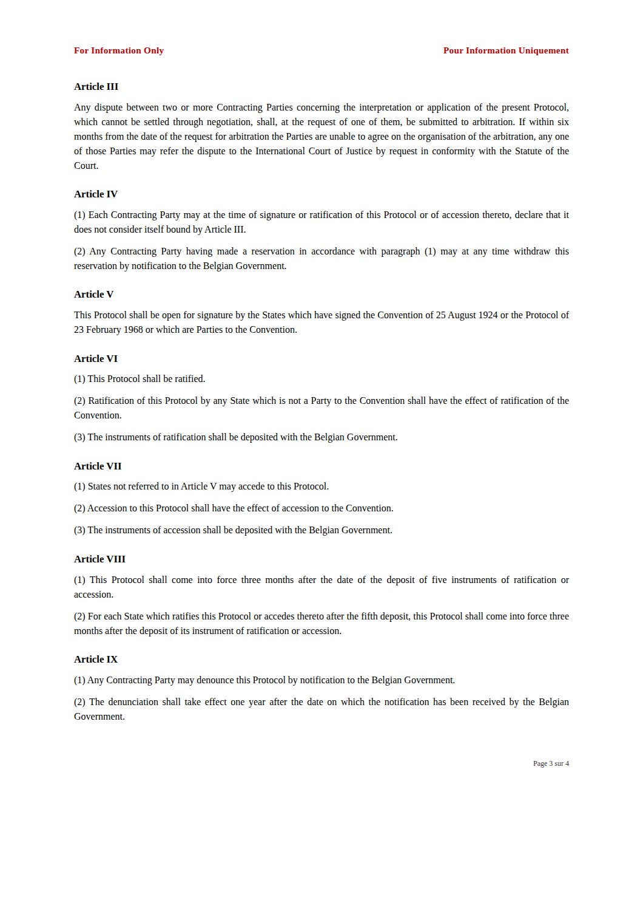For Information Only Pour Information Uniquement
Article III
Any dispute between two or more Contracting Parties concerning the interpretation or application of the present Protocol, which cannot be settled through negotiation, shall, at the request of one of them, be submitted to arbitration. If within six months from the date of the request for arbitration the Parties are unable to agree on the organisation of the arbitration, any one of those Parties may refer the dispute to the International Court of Justice by request in conformity with the Statute of the Court.
Article IV
(1) Each Contracting Party may at the time of signature or ratification of this Protocol or of accession thereto, declare that it does not consider itself bound by Article III.
(2) Any Contracting Party having made a reservation in accordance with paragraph (1) may at any time withdraw this reservation by notification to the Belgian Government.
Article V
This Protocol shall be open for signature by the States which have signed the Convention of 25 August 1924 or the Protocol of 23 February 1968 or which are Parties to the Convention.
Article VI
(1) This Protocol shall be ratified.
(2) Ratification of this Protocol by any State which is not a Party to the Convention shall have the effect of ratification of the Convention.
(3) The instruments of ratification shall be deposited with the Belgian Government.
Article VII
(1) States not referred to in Article V may accede to this Protocol.
(2) Accession to this Protocol shall have the effect of accession to the Convention.
(3) The instruments of accession shall be deposited with the Belgian Government.
Article VIII
(1) This Protocol shall come into force three months after the date of the deposit of five instruments of ratification or accession.
(2) For each State which ratifies this Protocol or accedes thereto after the fifth deposit, this Protocol shall come into force three months after the deposit of its instrument of ratification or accession.
Article IX
(1) Any Contracting Party may denounce this Protocol by notification to the Belgian Government.
(2) The denunciation shall take effect one year after the date on which the notification has been received by the Belgian Government.
Page 3 sur 4